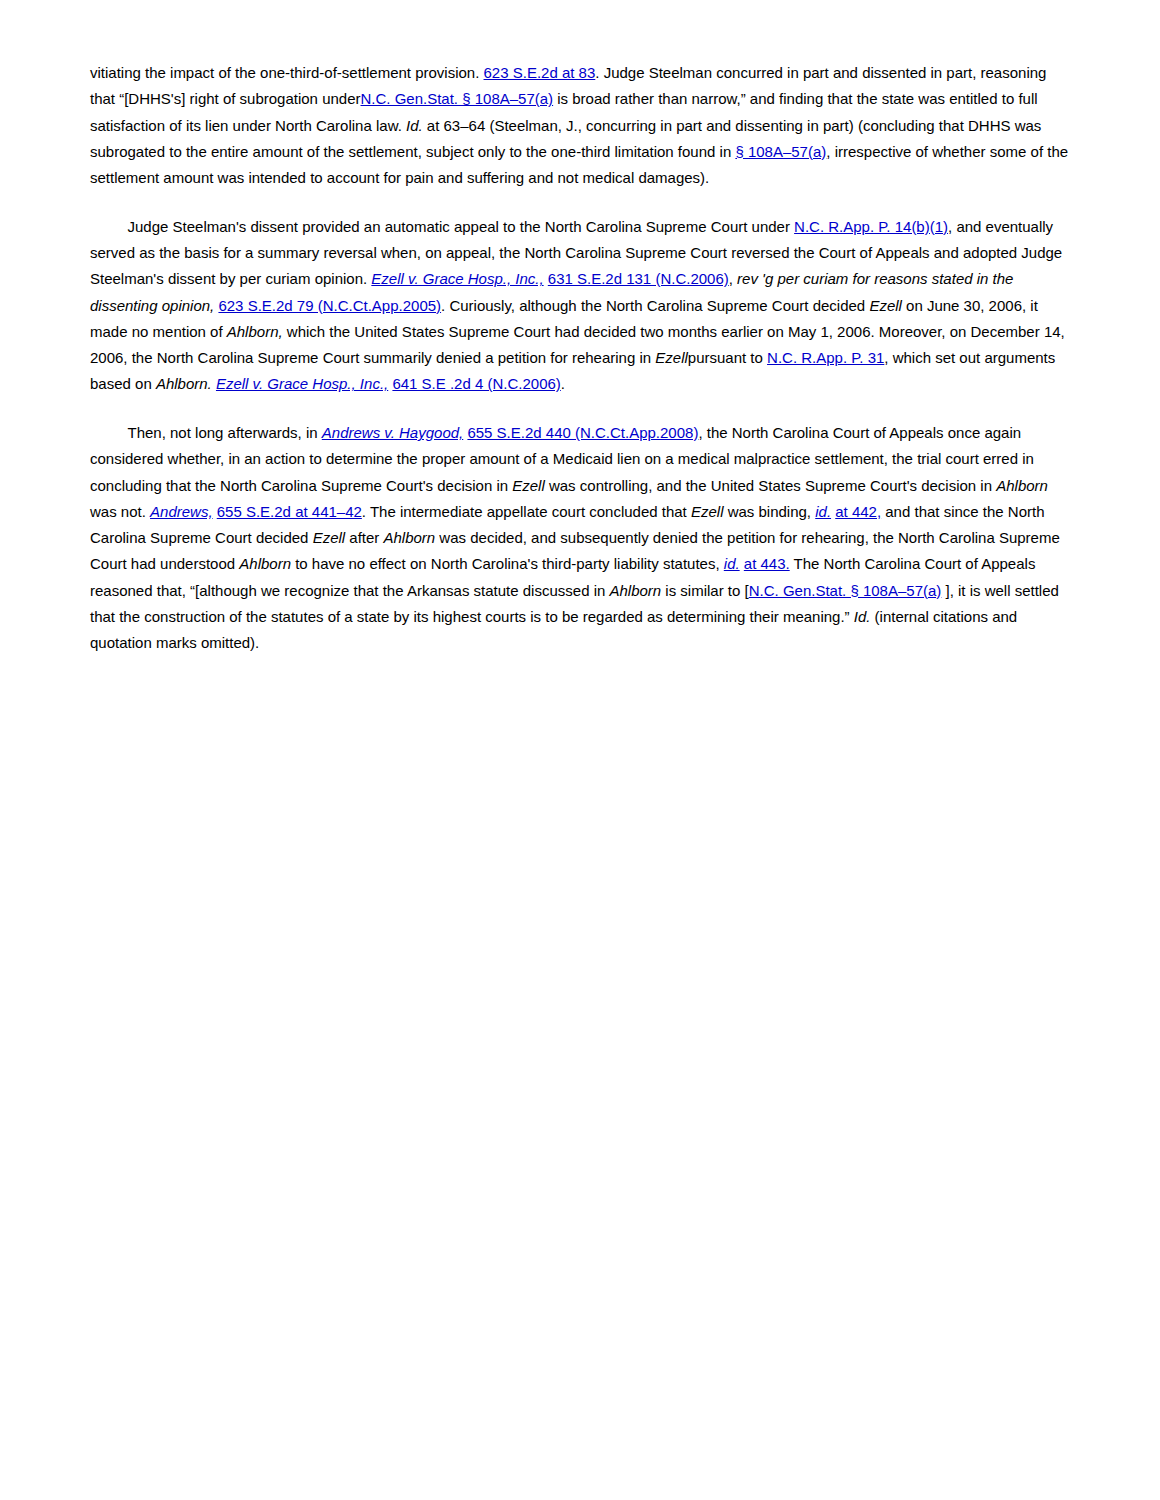vitiating the impact of the one-third-of-settlement provision. 623 S.E.2d at 83. Judge Steelman concurred in part and dissented in part, reasoning that “[DHHS's] right of subrogation underN.C. Gen.Stat. § 108A–57(a) is broad rather than narrow,” and finding that the state was entitled to full satisfaction of its lien under North Carolina law. Id. at 63–64 (Steelman, J., concurring in part and dissenting in part) (concluding that DHHS was subrogated to the entire amount of the settlement, subject only to the one-third limitation found in § 108A–57(a), irrespective of whether some of the settlement amount was intended to account for pain and suffering and not medical damages).
Judge Steelman's dissent provided an automatic appeal to the North Carolina Supreme Court under N.C. R.App. P. 14(b)(1), and eventually served as the basis for a summary reversal when, on appeal, the North Carolina Supreme Court reversed the Court of Appeals and adopted Judge Steelman's dissent by per curiam opinion. Ezell v. Grace Hosp., Inc., 631 S.E.2d 131 (N.C.2006), rev 'g per curiam for reasons stated in the dissenting opinion, 623 S.E.2d 79 (N.C.Ct.App.2005). Curiously, although the North Carolina Supreme Court decided Ezell on June 30, 2006, it made no mention of Ahlborn, which the United States Supreme Court had decided two months earlier on May 1, 2006. Moreover, on December 14, 2006, the North Carolina Supreme Court summarily denied a petition for rehearing in Ezellpursuant to N.C. R.App. P. 31, which set out arguments based on Ahlborn. Ezell v. Grace Hosp., Inc., 641 S.E .2d 4 (N.C.2006).
Then, not long afterwards, in Andrews v. Haygood, 655 S.E.2d 440 (N.C.Ct.App.2008), the North Carolina Court of Appeals once again considered whether, in an action to determine the proper amount of a Medicaid lien on a medical malpractice settlement, the trial court erred in concluding that the North Carolina Supreme Court's decision in Ezell was controlling, and the United States Supreme Court's decision in Ahlborn was not. Andrews, 655 S.E.2d at 441–42. The intermediate appellate court concluded that Ezell was binding, id. at 442, and that since the North Carolina Supreme Court decided Ezell after Ahlborn was decided, and subsequently denied the petition for rehearing, the North Carolina Supreme Court had understood Ahlborn to have no effect on North Carolina's third-party liability statutes, id. at 443. The North Carolina Court of Appeals reasoned that, “[although we recognize that the Arkansas statute discussed in Ahlborn is similar to [N.C. Gen.Stat. § 108A–57(a) ], it is well settled that the construction of the statutes of a state by its highest courts is to be regarded as determining their meaning.” Id. (internal citations and quotation marks omitted).